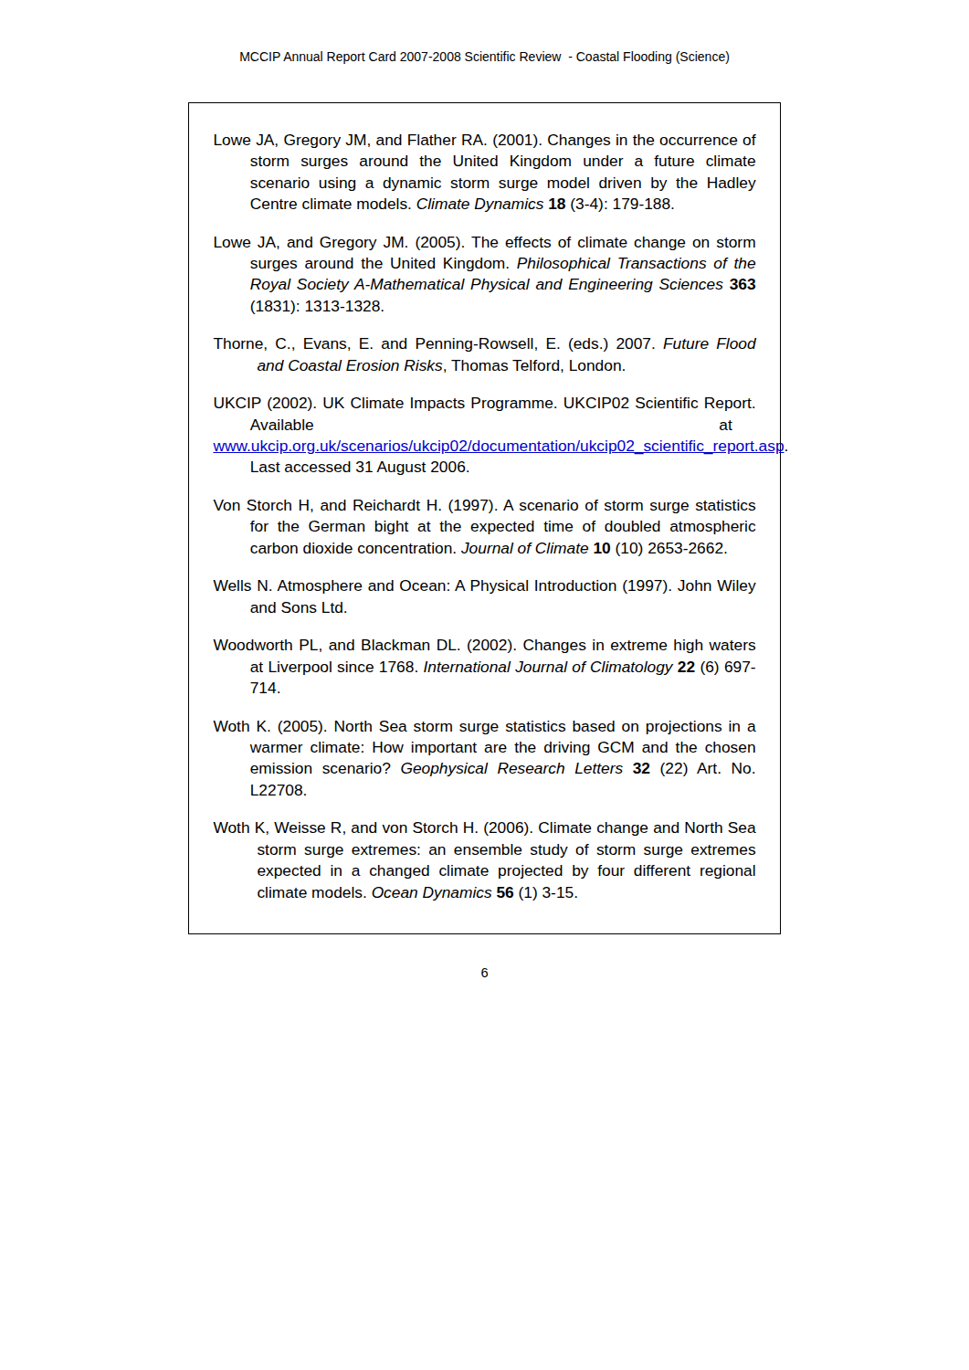MCCIP Annual Report Card 2007-2008 Scientific Review - Coastal Flooding (Science)
Lowe JA, Gregory JM, and Flather RA. (2001). Changes in the occurrence of storm surges around the United Kingdom under a future climate scenario using a dynamic storm surge model driven by the Hadley Centre climate models. Climate Dynamics 18 (3-4): 179-188.
Lowe JA, and Gregory JM. (2005). The effects of climate change on storm surges around the United Kingdom. Philosophical Transactions of the Royal Society A-Mathematical Physical and Engineering Sciences 363 (1831): 1313-1328.
Thorne, C., Evans, E. and Penning-Rowsell, E. (eds.) 2007. Future Flood and Coastal Erosion Risks, Thomas Telford, London.
UKCIP (2002). UK Climate Impacts Programme. UKCIP02 Scientific Report. Availableat
www.ukcip.org.uk/scenarios/ukcip02/documentation/ukcip02_scientific_report.asp. Last accessed 31 August 2006.
Von Storch H, and Reichardt H. (1997). A scenario of storm surge statistics for the German bight at the expected time of doubled atmospheric carbon dioxide concentration. Journal of Climate 10 (10) 2653-2662.
Wells N. Atmosphere and Ocean: A Physical Introduction (1997). John Wiley and Sons Ltd.
Woodworth PL, and Blackman DL. (2002). Changes in extreme high waters at Liverpool since 1768. International Journal of Climatology 22 (6) 697-714.
Woth K. (2005). North Sea storm surge statistics based on projections in a warmer climate: How important are the driving GCM and the chosen emission scenario? Geophysical Research Letters 32 (22) Art. No. L22708.
Woth K, Weisse R, and von Storch H. (2006). Climate change and North Sea storm surge extremes: an ensemble study of storm surge extremes expected in a changed climate projected by four different regional climate models. Ocean Dynamics 56 (1) 3-15.
6